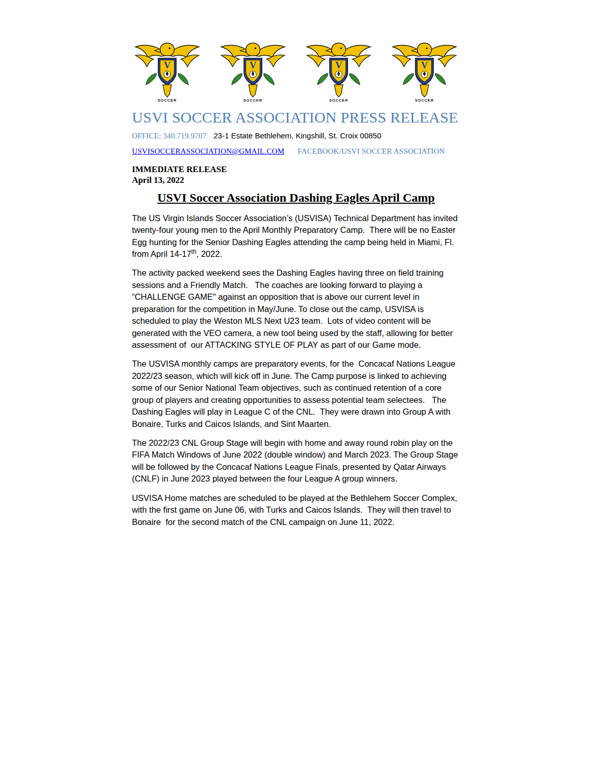V SOCCER V SOCCER V SOCCER V SOCCER
USVI SOCCER ASSOCIATION PRESS RELEASE
OFFICE: 340.719.970723-1 Estate Bethlehem, Kingshill, St. Croix 00850
USVISOCCERASSOCIATION@GMAIL.COM FACEBOOK/USVI SOCCER ASSOCIATION
IMMEDIATE RELEASE
April 13, 2022
USVI Soccer Association Dashing Eagles April Camp
The US Virgin Islands Soccer Association’s (USVISA) Technical Department has invited twenty-four young men to the April Monthly Preparatory Camp. There will be no Easter Egg hunting for the Senior Dashing Eagles attending the camp being held in Miami, Fl. from April 14-17th, 2022.
The activity packed weekend sees the Dashing Eagles having three on field training sessions and a Friendly Match. The coaches are looking forward to playing a “CHALLENGE GAME" against an opposition that is above our current level in preparation for the competition in May/June. To close out the camp, USVISA is scheduled to play the Weston MLS Next U23 team. Lots of video content will be generated with the VEO camera, a new tool being used by the staff, allowing for better assessment of our ATTACKING STYLE OF PLAY as part of our Game mode.
The USVISA monthly camps are preparatory events, for the Concacaf Nations League 2022/23 season, which will kick off in June. The Camp purpose is linked to achieving some of our Senior National Team objectives, such as continued retention of a core group of players and creating opportunities to assess potential team selectees. The Dashing Eagles will play in League C of the CNL. They were drawn into Group A with Bonaire, Turks and Caicos Islands, and Sint Maarten.
The 2022/23 CNL Group Stage will begin with home and away round robin play on the FIFA Match Windows of June 2022 (double window) and March 2023. The Group Stage will be followed by the Concacaf Nations League Finals, presented by Qatar Airways (CNLF) in June 2023 played between the four League A group winners.
USVISA Home matches are scheduled to be played at the Bethlehem Soccer Complex, with the first game on June 06, with Turks and Caicos Islands. They will then travel to Bonaire for the second match of the CNL campaign on June 11, 2022.